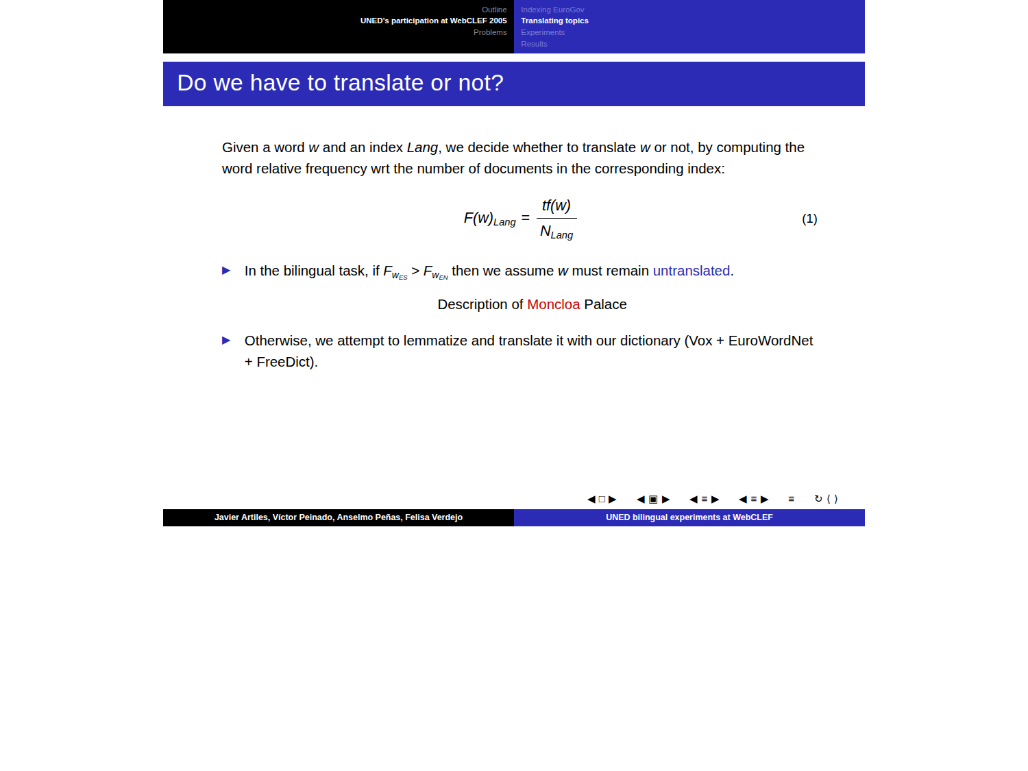Outline UNED’s participation at WebCLEF 2005 Problems
Indexing EuroGov Translating topics Experiments Results
Do we have to translate or not?
Given a word w and an index Lang, we decide whether to translate w or not, by computing the word relative frequency wrt the number of documents in the corresponding index:
F(w)Lang = tf(w) NLang
(1)
In the bilingual task, if FwES > FwEN then we assume w must remain untranslated.
Description of Moncloa Palace
Otherwise, we attempt to lemmatize and translate it with our dictionary (Vox + EuroWordNet + FreeDict).
◀□▶ ◀▣▶ ◀≡▶ ◀≡▶ ≡ ↻⟨⟩
Javier Artiles, Víctor Peinado, Anselmo Peñas, Felisa Verdejo
UNED bilingual experiments at WebCLEF